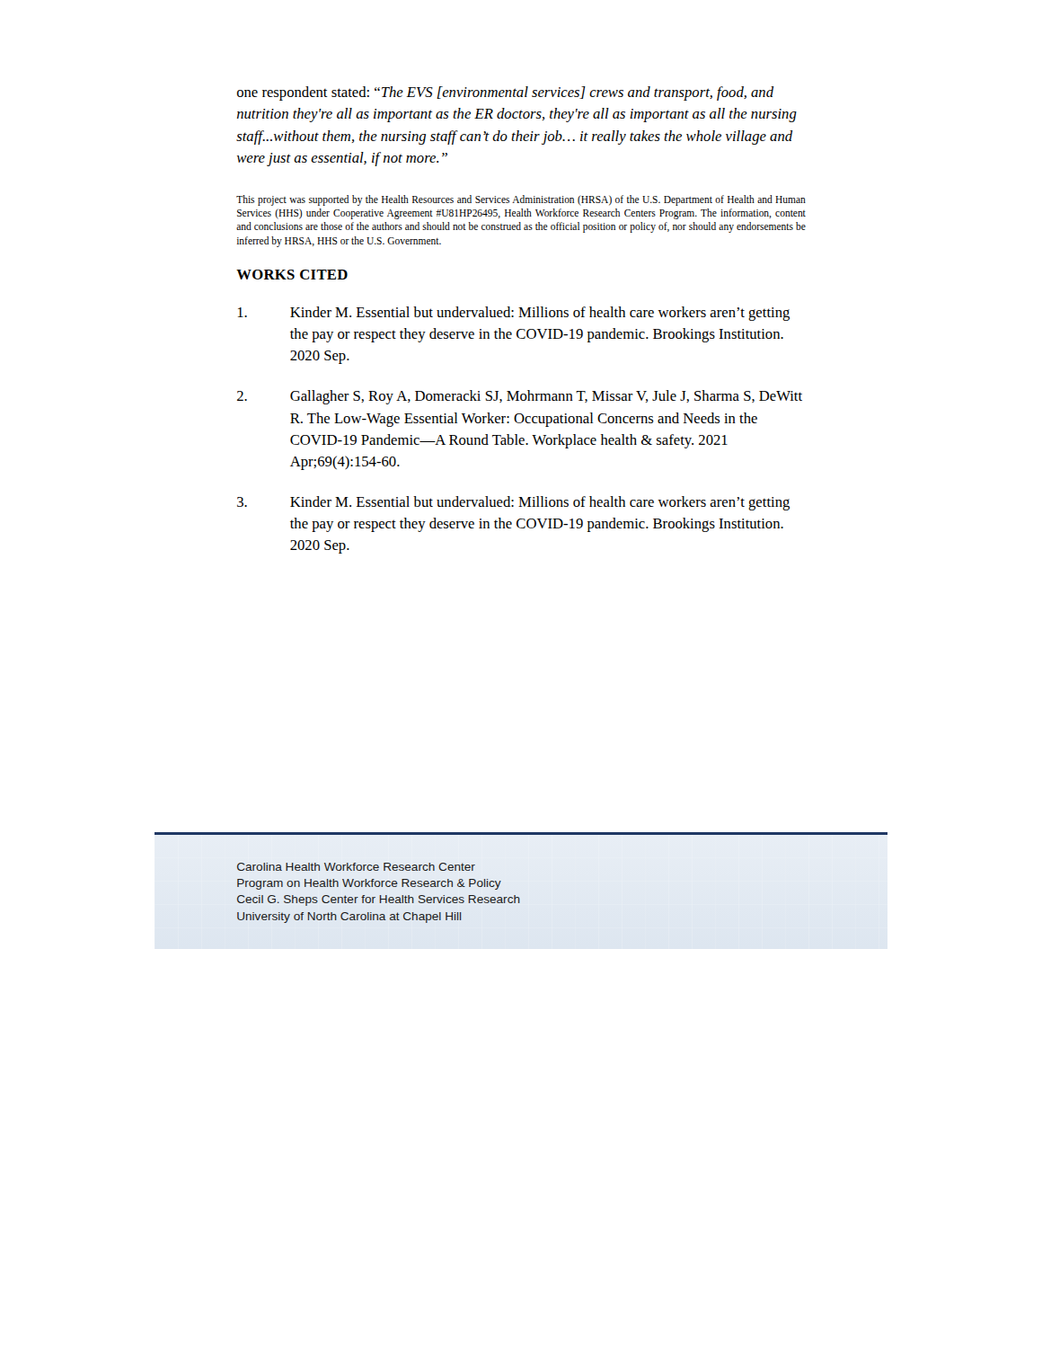one respondent stated: “The EVS [environmental services] crews and transport, food, and nutrition they're all as important as the ER doctors, they're all as important as all the nursing staff...without them, the nursing staff can’t do their job… it really takes the whole village and were just as essential, if not more.”
This project was supported by the Health Resources and Services Administration (HRSA) of the U.S. Department of Health and Human Services (HHS) under Cooperative Agreement #U81HP26495, Health Workforce Research Centers Program. The information, content and conclusions are those of the authors and should not be construed as the official position or policy of, nor should any endorsements be inferred by HRSA, HHS or the U.S. Government.
WORKS CITED
1.
Kinder M. Essential but undervalued: Millions of health care workers aren’t getting the pay or respect they deserve in the COVID-19 pandemic. Brookings Institution. 2020 Sep.
2.
Gallagher S, Roy A, Domeracki SJ, Mohrmann T, Missar V, Jule J, Sharma S, DeWitt R. The Low-Wage Essential Worker: Occupational Concerns and Needs in the COVID-19 Pandemic—A Round Table. Workplace health & safety. 2021 Apr;69(4):154-60.
3.
Kinder M. Essential but undervalued: Millions of health care workers aren’t getting the pay or respect they deserve in the COVID-19 pandemic. Brookings Institution. 2020 Sep.
Carolina Health Workforce Research Center
Program on Health Workforce Research & Policy
Cecil G. Sheps Center for Health Services Research
University of North Carolina at Chapel Hill